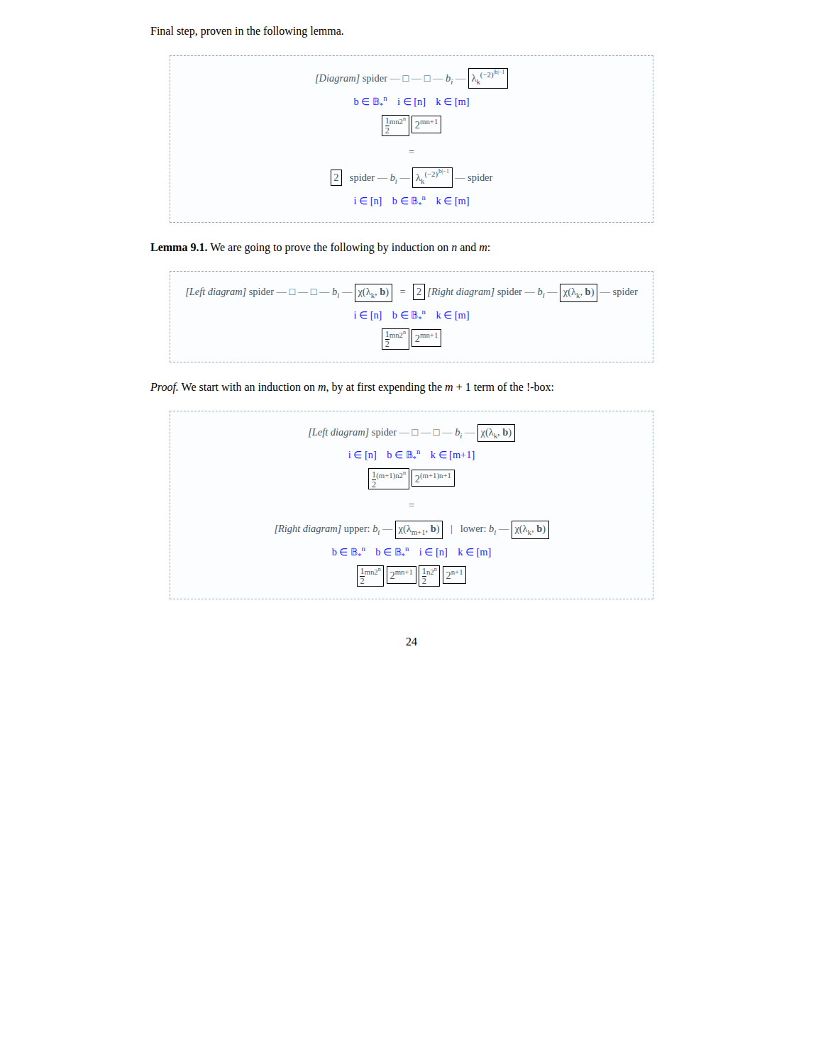Final step, proven in the following lemma.
[Diagram] spider — □ — □ — bi — λk(−2)|b|−1
b ∈ 𝔹*n i ∈ [n] k ∈ [m]
12mn2n 2mn+1
=
2 spider — bi — λk(−2)|b|−1 — spider
i ∈ [n] b ∈ 𝔹*n k ∈ [m]
Lemma 9.1. We are going to prove the following by induction on n and m:
[Left diagram] spider — □ — □ — bi — χ(λk, b) = 2 [Right diagram] spider — bi — χ(λk, b) — spider
i ∈ [n] b ∈ 𝔹*n k ∈ [m]
12mn2n 2mn+1
Proof. We start with an induction on m, by at first expending the m + 1 term of the !-box:
[Left diagram] spider — □ — □ — bi — χ(λk, b)
i ∈ [n] b ∈ 𝔹*n k ∈ [m+1]
12(m+1)n2n 2(m+1)n+1
=
[Right diagram] upper: bi — χ(λm+1, b) | lower: bi — χ(λk, b)
b ∈ 𝔹*n b ∈ 𝔹*n i ∈ [n] k ∈ [m]
12mn2n 2mn+1 12n2n 2n+1
24